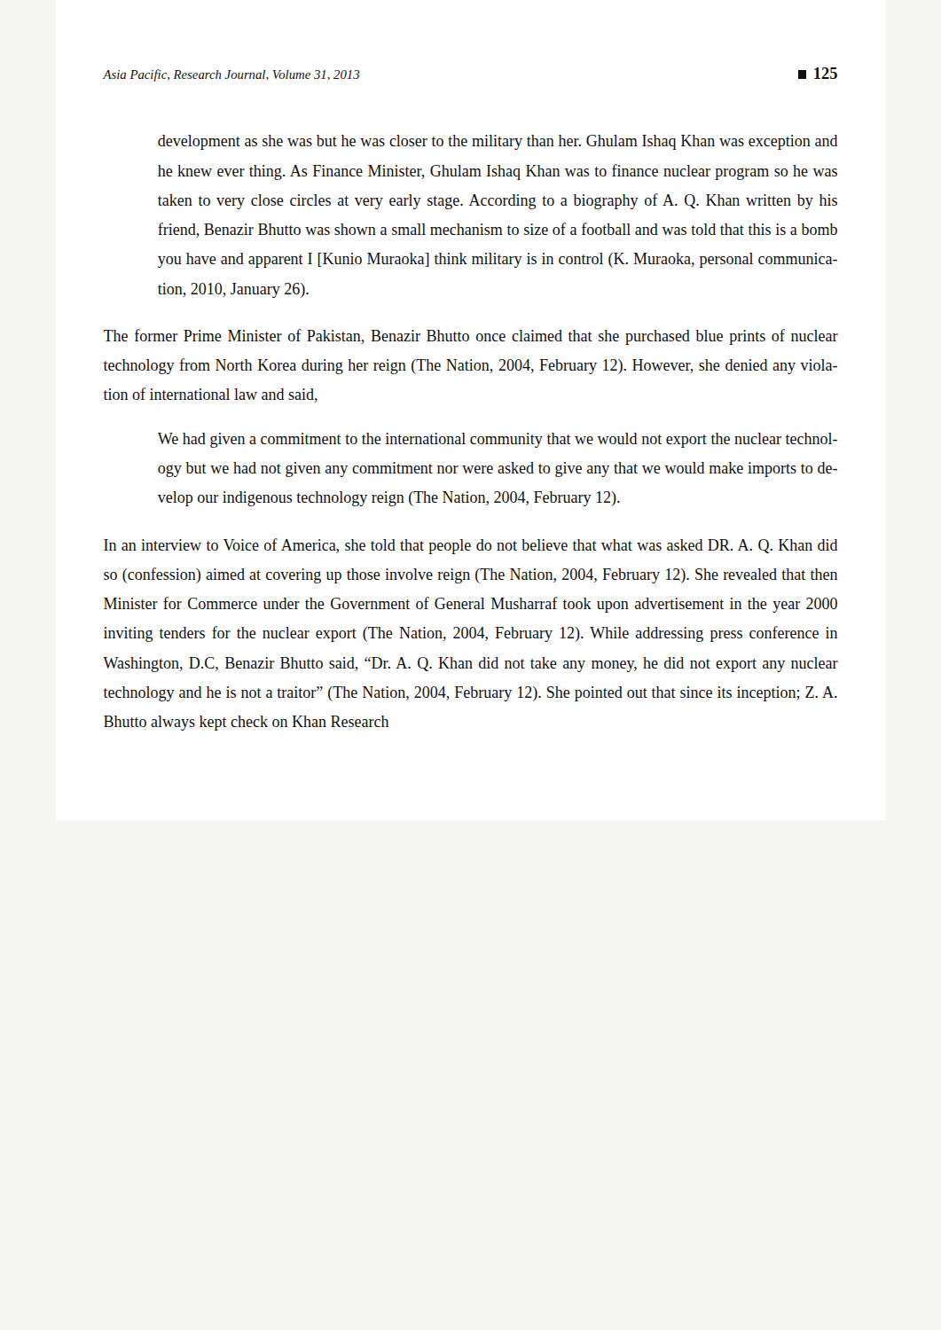Asia Pacific, Research Journal, Volume 31, 2013
125
development as she was but he was closer to the military than her. Ghulam Ishaq Khan was exception and he knew ever thing. As Finance Minister, Ghulam Ishaq Khan was to finance nuclear program so he was taken to very close circles at very early stage. According to a biography of A. Q. Khan written by his friend, Benazir Bhutto was shown a small mechanism to size of a football and was told that this is a bomb you have and apparent I [Kunio Muraoka] think military is in control (K. Muraoka, personal communication, 2010, January 26).
The former Prime Minister of Pakistan, Benazir Bhutto once claimed that she purchased blue prints of nuclear technology from North Korea during her reign (The Nation, 2004, February 12). However, she denied any violation of international law and said,
We had given a commitment to the international community that we would not export the nuclear technology but we had not given any commitment nor were asked to give any that we would make imports to develop our indigenous technology reign (The Nation, 2004, February 12).
In an interview to Voice of America, she told that people do not believe that what was asked DR. A. Q. Khan did so (confession) aimed at covering up those involve reign (The Nation, 2004, February 12). She revealed that then Minister for Commerce under the Government of General Musharraf took upon advertisement in the year 2000 inviting tenders for the nuclear export (The Nation, 2004, February 12). While addressing press conference in Washington, D.C, Benazir Bhutto said, “Dr. A. Q. Khan did not take any money, he did not export any nuclear technology and he is not a traitor” (The Nation, 2004, February 12). She pointed out that since its inception; Z. A. Bhutto always kept check on Khan Research